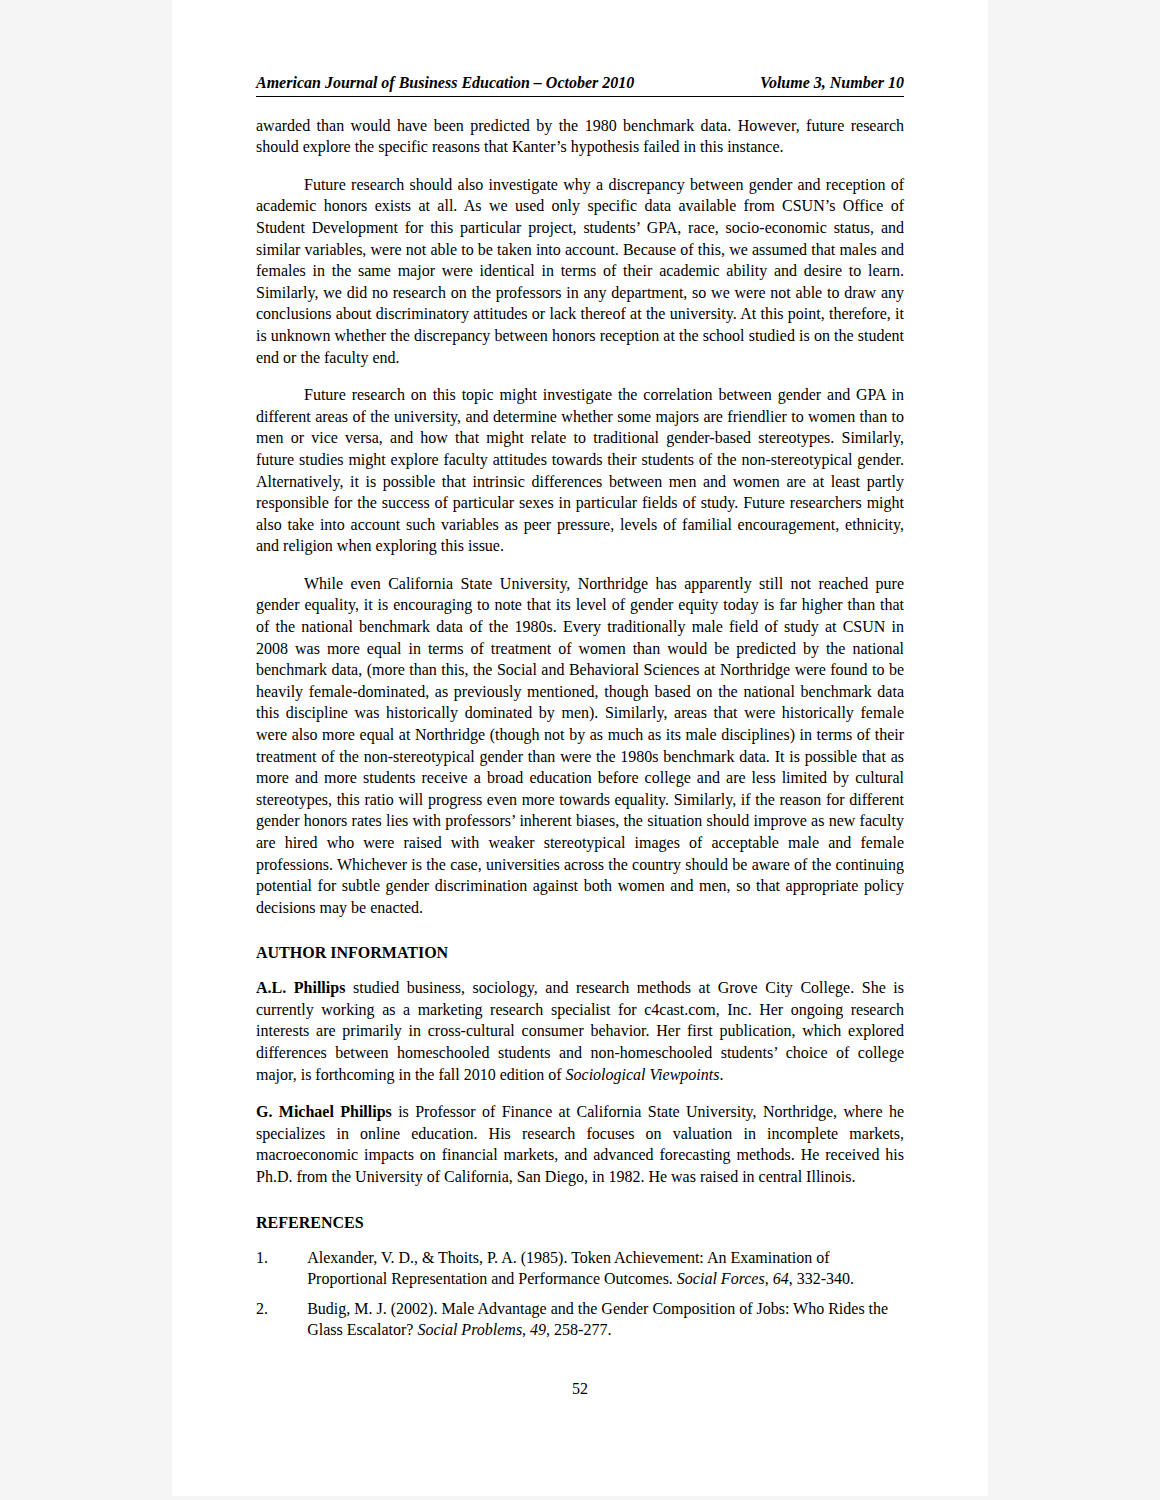American Journal of Business Education – October 2010 Volume 3, Number 10
awarded than would have been predicted by the 1980 benchmark data. However, future research should explore the specific reasons that Kanter’s hypothesis failed in this instance.
Future research should also investigate why a discrepancy between gender and reception of academic honors exists at all. As we used only specific data available from CSUN’s Office of Student Development for this particular project, students’ GPA, race, socio-economic status, and similar variables, were not able to be taken into account. Because of this, we assumed that males and females in the same major were identical in terms of their academic ability and desire to learn. Similarly, we did no research on the professors in any department, so we were not able to draw any conclusions about discriminatory attitudes or lack thereof at the university. At this point, therefore, it is unknown whether the discrepancy between honors reception at the school studied is on the student end or the faculty end.
Future research on this topic might investigate the correlation between gender and GPA in different areas of the university, and determine whether some majors are friendlier to women than to men or vice versa, and how that might relate to traditional gender-based stereotypes. Similarly, future studies might explore faculty attitudes towards their students of the non-stereotypical gender. Alternatively, it is possible that intrinsic differences between men and women are at least partly responsible for the success of particular sexes in particular fields of study. Future researchers might also take into account such variables as peer pressure, levels of familial encouragement, ethnicity, and religion when exploring this issue.
While even California State University, Northridge has apparently still not reached pure gender equality, it is encouraging to note that its level of gender equity today is far higher than that of the national benchmark data of the 1980s. Every traditionally male field of study at CSUN in 2008 was more equal in terms of treatment of women than would be predicted by the national benchmark data, (more than this, the Social and Behavioral Sciences at Northridge were found to be heavily female-dominated, as previously mentioned, though based on the national benchmark data this discipline was historically dominated by men). Similarly, areas that were historically female were also more equal at Northridge (though not by as much as its male disciplines) in terms of their treatment of the non-stereotypical gender than were the 1980s benchmark data. It is possible that as more and more students receive a broad education before college and are less limited by cultural stereotypes, this ratio will progress even more towards equality. Similarly, if the reason for different gender honors rates lies with professors’ inherent biases, the situation should improve as new faculty are hired who were raised with weaker stereotypical images of acceptable male and female professions. Whichever is the case, universities across the country should be aware of the continuing potential for subtle gender discrimination against both women and men, so that appropriate policy decisions may be enacted.
AUTHOR INFORMATION
A.L. Phillips studied business, sociology, and research methods at Grove City College. She is currently working as a marketing research specialist for c4cast.com, Inc. Her ongoing research interests are primarily in cross-cultural consumer behavior. Her first publication, which explored differences between homeschooled students and non-homeschooled students’ choice of college major, is forthcoming in the fall 2010 edition of Sociological Viewpoints.
G. Michael Phillips is Professor of Finance at California State University, Northridge, where he specializes in online education. His research focuses on valuation in incomplete markets, macroeconomic impacts on financial markets, and advanced forecasting methods. He received his Ph.D. from the University of California, San Diego, in 1982. He was raised in central Illinois.
REFERENCES
1. Alexander, V. D., & Thoits, P. A. (1985). Token Achievement: An Examination of Proportional Representation and Performance Outcomes. Social Forces, 64, 332-340.
2. Budig, M. J. (2002). Male Advantage and the Gender Composition of Jobs: Who Rides the Glass Escalator? Social Problems, 49, 258-277.
52